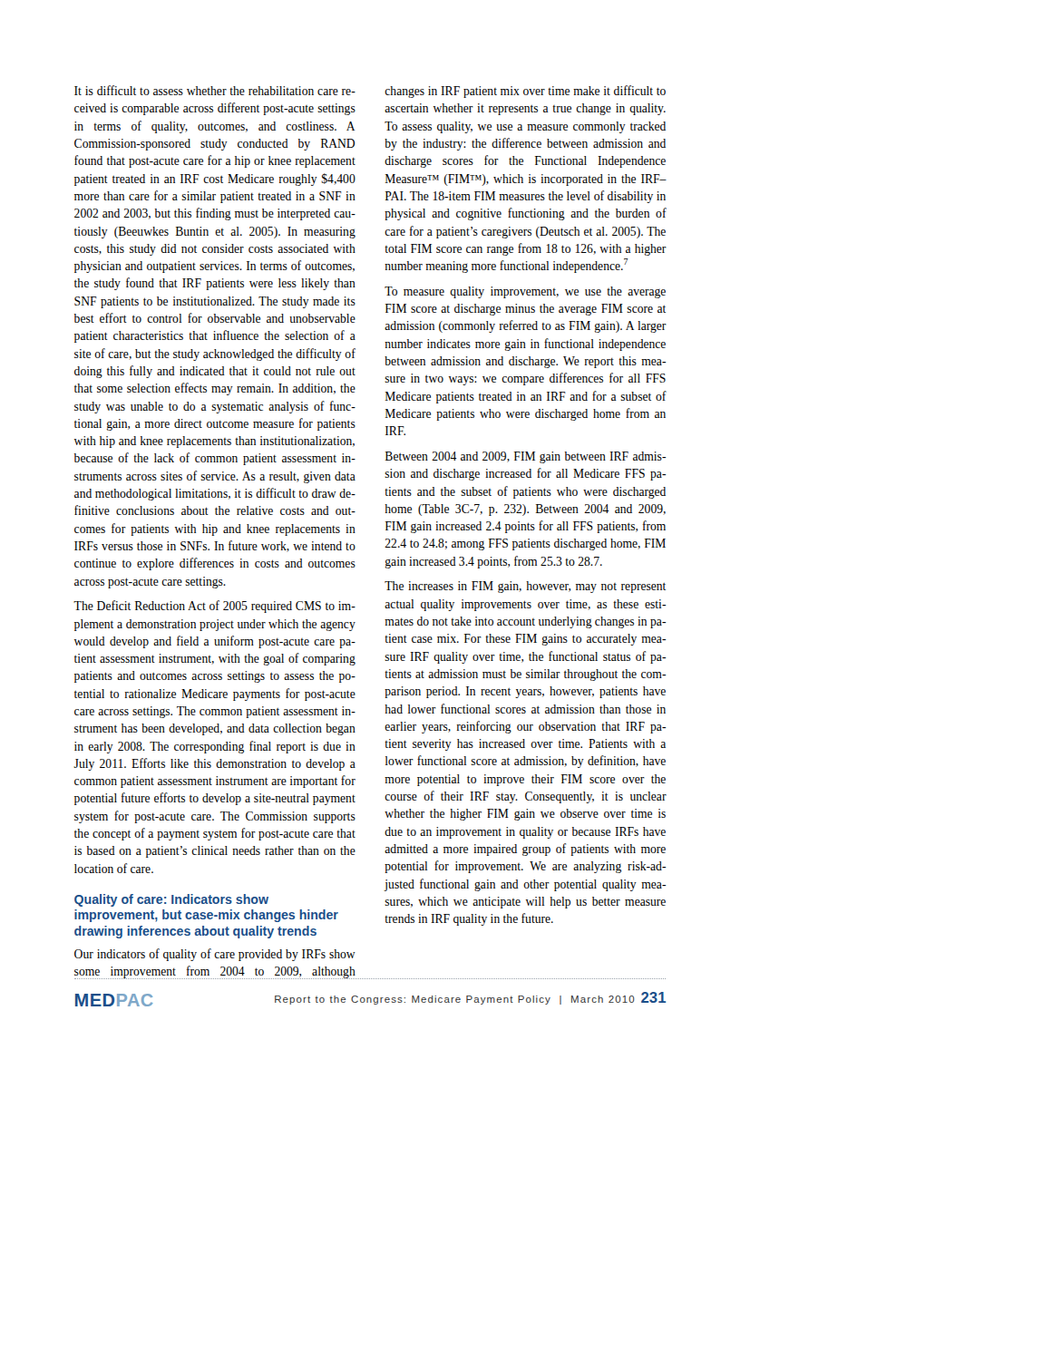It is difficult to assess whether the rehabilitation care received is comparable across different post-acute settings in terms of quality, outcomes, and costliness. A Commission-sponsored study conducted by RAND found that post-acute care for a hip or knee replacement patient treated in an IRF cost Medicare roughly $4,400 more than care for a similar patient treated in a SNF in 2002 and 2003, but this finding must be interpreted cautiously (Beeuwkes Buntin et al. 2005). In measuring costs, this study did not consider costs associated with physician and outpatient services. In terms of outcomes, the study found that IRF patients were less likely than SNF patients to be institutionalized. The study made its best effort to control for observable and unobservable patient characteristics that influence the selection of a site of care, but the study acknowledged the difficulty of doing this fully and indicated that it could not rule out that some selection effects may remain. In addition, the study was unable to do a systematic analysis of functional gain, a more direct outcome measure for patients with hip and knee replacements than institutionalization, because of the lack of common patient assessment instruments across sites of service. As a result, given data and methodological limitations, it is difficult to draw definitive conclusions about the relative costs and outcomes for patients with hip and knee replacements in IRFs versus those in SNFs. In future work, we intend to continue to explore differences in costs and outcomes across post-acute care settings.
The Deficit Reduction Act of 2005 required CMS to implement a demonstration project under which the agency would develop and field a uniform post-acute care patient assessment instrument, with the goal of comparing patients and outcomes across settings to assess the potential to rationalize Medicare payments for post-acute care across settings. The common patient assessment instrument has been developed, and data collection began in early 2008. The corresponding final report is due in July 2011. Efforts like this demonstration to develop a common patient assessment instrument are important for potential future efforts to develop a site-neutral payment system for post-acute care. The Commission supports the concept of a payment system for post-acute care that is based on a patient’s clinical needs rather than on the location of care.
Quality of care: Indicators show improvement, but case-mix changes hinder drawing inferences about quality trends
Our indicators of quality of care provided by IRFs show some improvement from 2004 to 2009, although changes in IRF patient mix over time make it difficult to ascertain whether it represents a true change in quality. To assess quality, we use a measure commonly tracked by the industry: the difference between admission and discharge scores for the Functional Independence Measure™ (FIM™), which is incorporated in the IRF–PAI. The 18-item FIM measures the level of disability in physical and cognitive functioning and the burden of care for a patient’s caregivers (Deutsch et al. 2005). The total FIM score can range from 18 to 126, with a higher number meaning more functional independence.7
To measure quality improvement, we use the average FIM score at discharge minus the average FIM score at admission (commonly referred to as FIM gain). A larger number indicates more gain in functional independence between admission and discharge. We report this measure in two ways: we compare differences for all FFS Medicare patients treated in an IRF and for a subset of Medicare patients who were discharged home from an IRF.
Between 2004 and 2009, FIM gain between IRF admission and discharge increased for all Medicare FFS patients and the subset of patients who were discharged home (Table 3C-7, p. 232). Between 2004 and 2009, FIM gain increased 2.4 points for all FFS patients, from 22.4 to 24.8; among FFS patients discharged home, FIM gain increased 3.4 points, from 25.3 to 28.7.
The increases in FIM gain, however, may not represent actual quality improvements over time, as these estimates do not take into account underlying changes in patient case mix. For these FIM gains to accurately measure IRF quality over time, the functional status of patients at admission must be similar throughout the comparison period. In recent years, however, patients have had lower functional scores at admission than those in earlier years, reinforcing our observation that IRF patient severity has increased over time. Patients with a lower functional score at admission, by definition, have more potential to improve their FIM score over the course of their IRF stay. Consequently, it is unclear whether the higher FIM gain we observe over time is due to an improvement in quality or because IRFs have admitted a more impaired group of patients with more potential for improvement. We are analyzing risk-adjusted functional gain and other potential quality measures, which we anticipate will help us better measure trends in IRF quality in the future.
MEDPAC
Report to the Congress: Medicare Payment Policy | March 2010231